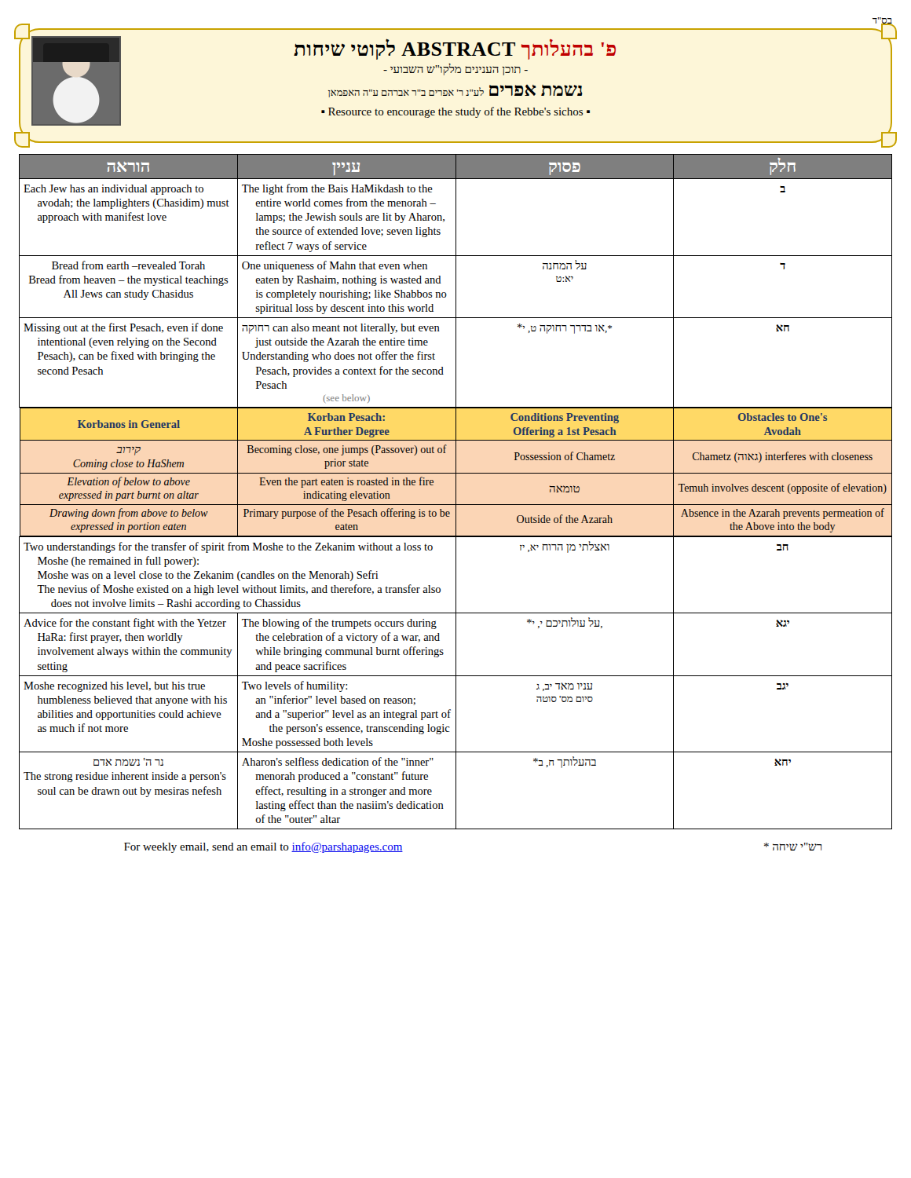בס"ד
לקוטי שיחות ABSTRACT פ' בהעלותך
- תוכן הענינים מלקו"ש השבועי -
נשמת אפרים לע"נ ר' אפרים ב"ר אברהם ע"ה האפמאן
▪ Resource to encourage the study of the Rebbe's sichos ▪
| הוראה | עניין | פסוק | חלק |
| --- | --- | --- | --- |
| Each Jew has an individual approach to avodah; the lamplighters (Chasidim) must approach with manifest love | The light from the Bais HaMikdash to the entire world comes from the menorah – lamps; the Jewish souls are lit by Aharon, the source of extended love; seven lights reflect 7 ways of service | | ב |
| Bread from earth –revealed Torah Bread from heaven – the mystical teachings All Jews can study Chasidus | One uniqueness of Mahn that even when eaten by Rashaim, nothing is wasted and is completely nourishing; like Shabbos no spiritual loss by descent into this world | על המחנה יא:ט | ד |
| Missing out at the first Pesach, even if done intentional (even relying on the Second Pesach), can be fixed with bringing the second Pesach | רחוקה can also meant not literally, but even just outside the Azarah the entire time Understanding who does not offer the first Pesach, provides a context for the second Pesach (see below) | *או בדרך רחוקה ט, י,* | חא |
| / Korbanos in General / Korban Pesach: A Further Degree / Conditions Preventing Offering a 1st Pesach / Obstacles to One's Avodah / / --- / --- / --- / --- / / קירוב Coming close to HaShem / Becoming close, one jumps (Passover) out of prior state / Possession of Chametz / Chametz ( גאוה ) interferes with closeness / / Elevation of below to above expressed in part burnt on altar / Even the part eaten is roasted in the fire indicating elevation / טומאה / Temuh involves descent (opposite of elevation) / / Drawing down from above to below expressed in portion eaten / Primary purpose of the Pesach offering is to be eaten / Outside of the Azarah / Absence in the Azarah prevents permeation of the Above into the body / |
| Two understandings for the transfer of spirit from Moshe to the Zekanim without a loss to Moshe (he remained in full power): Moshe was on a level close to the Zekanim (candles on the Menorah) Sefri The nevius of Moshe existed on a high level without limits, and therefore, a transfer also does not involve limits – Rashi according to Chassidus | ואצלתי מן הרוח יא, יז | חב |
| Advice for the constant fight with the Yetzer HaRa: first prayer, then worldly involvement always within the community setting | The blowing of the trumpets occurs during the celebration of a victory of a war, and while bringing communal burnt offerings and peace sacrifices | *על עולותיכם י, י, | יגא |
| Moshe recognized his level, but his true humbleness believed that anyone with his abilities and opportunities could achieve as much if not more | Two levels of humility: an "inferior" level based on reason; and a "superior" level as an integral part of the person's essence, transcending logic Moshe possessed both levels | עניו מאד יב, ג סיום מס' סוטה | יגב |
| נר ה' נשמת אדם The strong residue inherent inside a person's soul can be drawn out by mesiras nefesh | Aharon's selfless dedication of the "inner" menorah produced a "constant" future effect, resulting in a stronger and more lasting effect than the nasiim's dedication of the "outer" altar | *בהעלותך ח, ב | יחא |
For weekly email, send an email to info@parshapages.com * רש"י שיחה